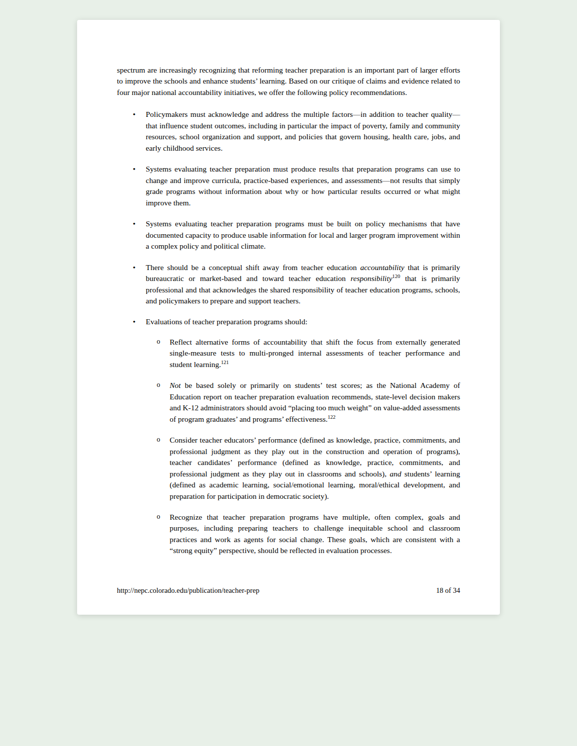spectrum are increasingly recognizing that reforming teacher preparation is an important part of larger efforts to improve the schools and enhance students’ learning. Based on our critique of claims and evidence related to four major national accountability initiatives, we offer the following policy recommendations.
Policymakers must acknowledge and address the multiple factors—in addition to teacher quality— that influence student outcomes, including in particular the impact of poverty, family and community resources, school organization and support, and policies that govern housing, health care, jobs, and early childhood services.
Systems evaluating teacher preparation must produce results that preparation programs can use to change and improve curricula, practice-based experiences, and assessments—not results that simply grade programs without information about why or how particular results occurred or what might improve them.
Systems evaluating teacher preparation programs must be built on policy mechanisms that have documented capacity to produce usable information for local and larger program improvement within a complex policy and political climate.
There should be a conceptual shift away from teacher education accountability that is primarily bureaucratic or market-based and toward teacher education responsibility120 that is primarily professional and that acknowledges the shared responsibility of teacher education programs, schools, and policymakers to prepare and support teachers.
Evaluations of teacher preparation programs should:
Reflect alternative forms of accountability that shift the focus from externally generated single-measure tests to multi-pronged internal assessments of teacher performance and student learning.121
Not be based solely or primarily on students’ test scores; as the National Academy of Education report on teacher preparation evaluation recommends, state-level decision makers and K-12 administrators should avoid “placing too much weight” on value-added assessments of program graduates’ and programs’ effectiveness.122
Consider teacher educators’ performance (defined as knowledge, practice, commitments, and professional judgment as they play out in the construction and operation of programs), teacher candidates’ performance (defined as knowledge, practice, commitments, and professional judgment as they play out in classrooms and schools), and students’ learning (defined as academic learning, social/emotional learning, moral/ethical development, and preparation for participation in democratic society).
Recognize that teacher preparation programs have multiple, often complex, goals and purposes, including preparing teachers to challenge inequitable school and classroom practices and work as agents for social change. These goals, which are consistent with a “strong equity” perspective, should be reflected in evaluation processes.
http://nepc.colorado.edu/publication/teacher-prep 18 of 34